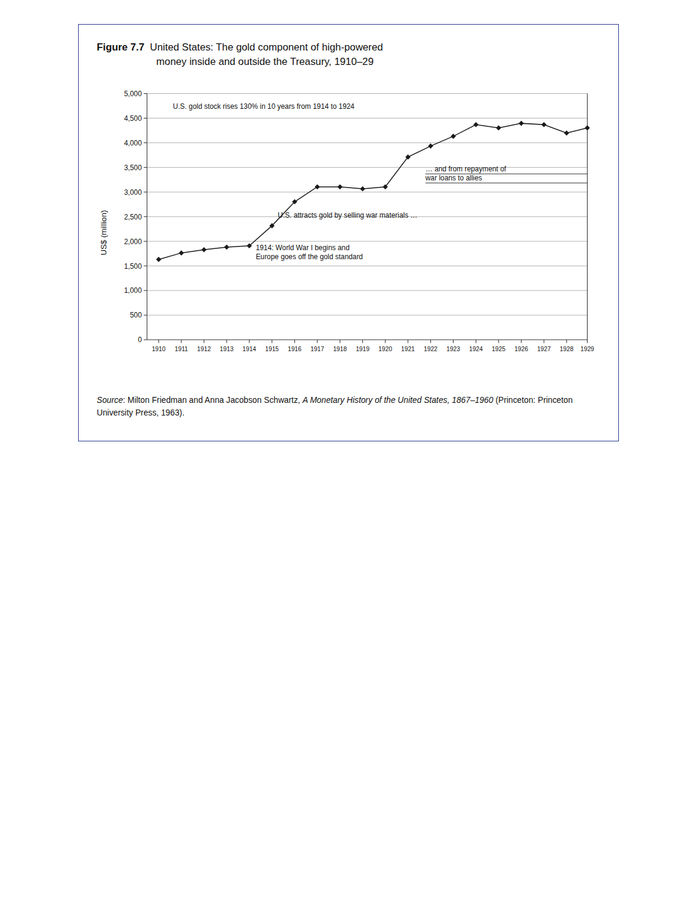Figure 7.7 United States: The gold component of high-powered money inside and outside the Treasury, 1910–29
US$ (million)
United States: The gold component of high-powered money inside and outside the Treasury, 1910–29 5,000 4,500 4,000 3,500 3,000 2,500 2,000 1,500 1,000 500 0 1910 1911 1912 1913 1914 1915 1916 1917 1918 1919 1920 1921 1922 1923 1924 1925 1926 1927 1928 1929 U.S. gold stock rises 130% in 10 years from 1914 to 1924 … and from repayment of war loans to allies U.S. attracts gold by selling war materials … 1914: World War I begins and Europe goes off the gold standard
Source: Milton Friedman and Anna Jacobson Schwartz, A Monetary History of the United States, 1867–1960 (Princeton: Princeton University Press, 1963).